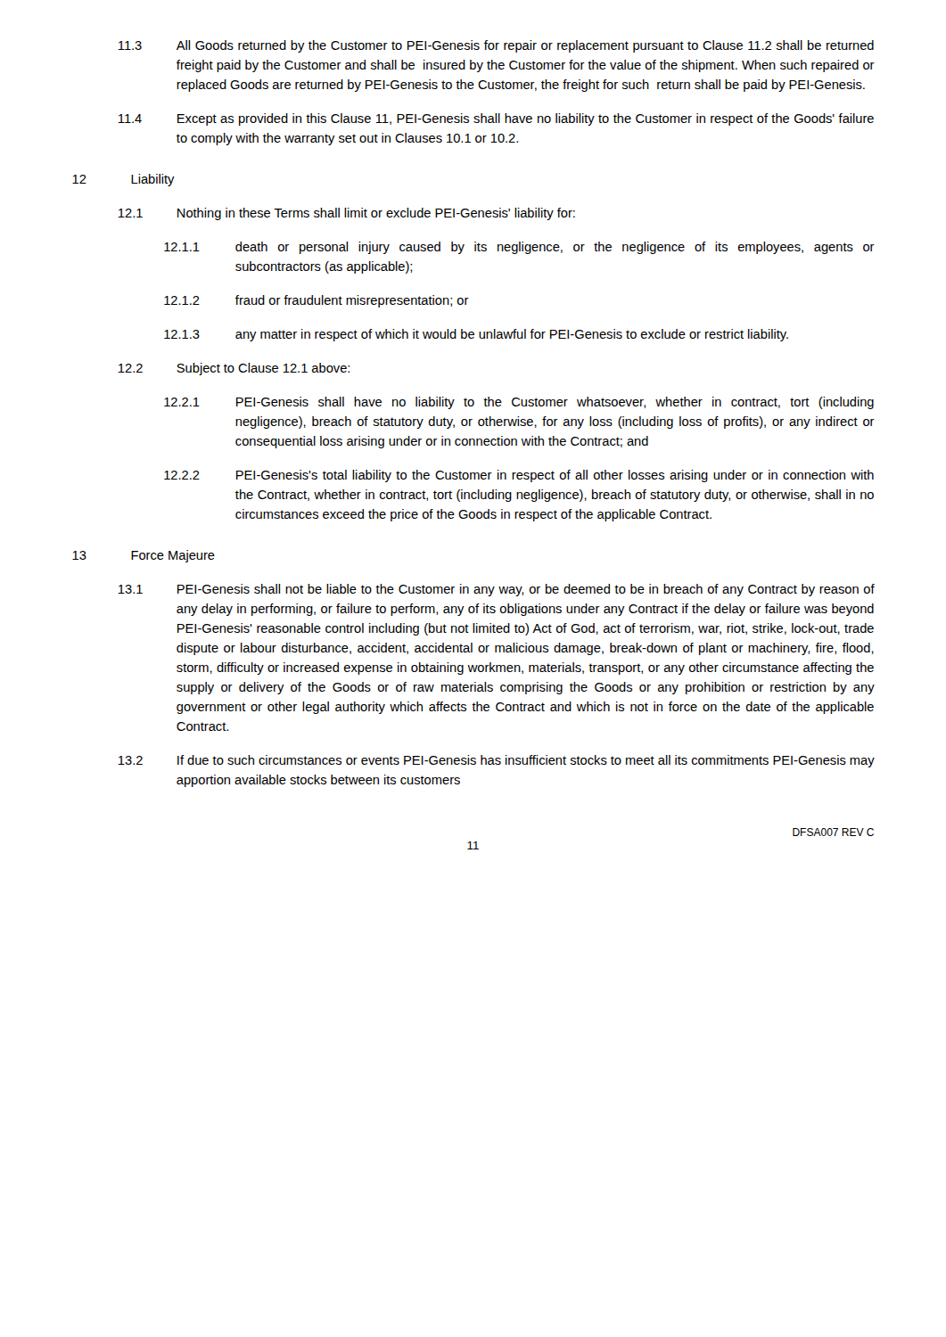11.3
All Goods returned by the Customer to PEI-Genesis for repair or replacement pursuant to Clause 11.2 shall be returned freight paid by the Customer and shall be insured by the Customer for the value of the shipment. When such repaired or replaced Goods are returned by PEI-Genesis to the Customer, the freight for such return shall be paid by PEI-Genesis.
11.4
Except as provided in this Clause 11, PEI-Genesis shall have no liability to the Customer in respect of the Goods' failure to comply with the warranty set out in Clauses 10.1 or 10.2.
12
Liability
12.1
Nothing in these Terms shall limit or exclude PEI-Genesis' liability for:
12.1.1
death or personal injury caused by its negligence, or the negligence of its employees, agents or subcontractors (as applicable);
12.1.2
fraud or fraudulent misrepresentation; or
12.1.3
any matter in respect of which it would be unlawful for PEI-Genesis to exclude or restrict liability.
12.2
Subject to Clause 12.1 above:
12.2.1
PEI-Genesis shall have no liability to the Customer whatsoever, whether in contract, tort (including negligence), breach of statutory duty, or otherwise, for any loss (including loss of profits), or any indirect or consequential loss arising under or in connection with the Contract; and
12.2.2
PEI-Genesis's total liability to the Customer in respect of all other losses arising under or in connection with the Contract, whether in contract, tort (including negligence), breach of statutory duty, or otherwise, shall in no circumstances exceed the price of the Goods in respect of the applicable Contract.
13
Force Majeure
13.1
PEI-Genesis shall not be liable to the Customer in any way, or be deemed to be in breach of any Contract by reason of any delay in performing, or failure to perform, any of its obligations under any Contract if the delay or failure was beyond PEI-Genesis' reasonable control including (but not limited to) Act of God, act of terrorism, war, riot, strike, lock-out, trade dispute or labour disturbance, accident, accidental or malicious damage, break-down of plant or machinery, fire, flood, storm, difficulty or increased expense in obtaining workmen, materials, transport, or any other circumstance affecting the supply or delivery of the Goods or of raw materials comprising the Goods or any prohibition or restriction by any government or other legal authority which affects the Contract and which is not in force on the date of the applicable Contract.
13.2
If due to such circumstances or events PEI-Genesis has insufficient stocks to meet all its commitments PEI-Genesis may apportion available stocks between its customers
DFSA007 REV C
11